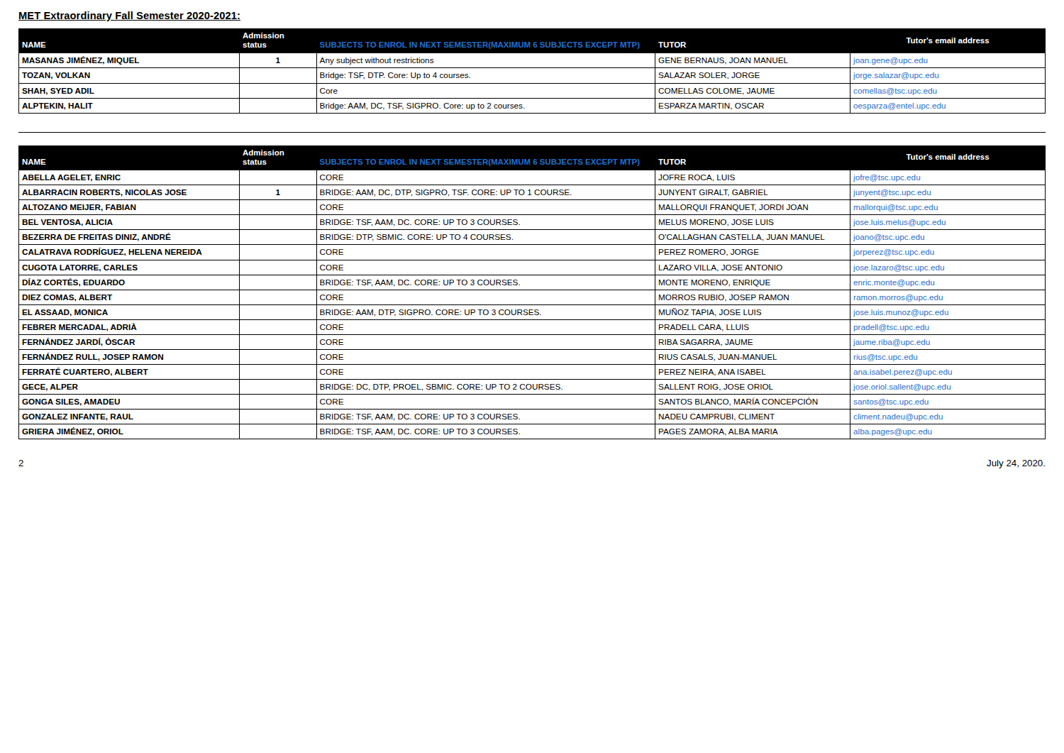MET Extraordinary Fall Semester 2020-2021:
| NAME | Admission status | SUBJECTS TO ENROL IN NEXT SEMESTER(MAXIMUM 6 SUBJECTS EXCEPT MTP) | TUTOR | Tutor's email address |
| --- | --- | --- | --- | --- |
| MASANAS JIMÉNEZ, MIQUEL | 1 | Any subject without restrictions | GENE BERNAUS, JOAN MANUEL | joan.gene@upc.edu |
| TOZAN, VOLKAN | | Bridge: TSF, DTP. Core: Up to 4 courses. | SALAZAR SOLER, JORGE | jorge.salazar@upc.edu |
| SHAH, SYED ADIL | | Core | COMELLAS COLOME, JAUME | comellas@tsc.upc.edu |
| ALPTEKIN, HALIT | | Bridge: AAM, DC, TSF, SIGPRO. Core: up to 2 courses. | ESPARZA MARTIN, OSCAR | oesparza@entel.upc.edu |
| NAME | Admission status | SUBJECTS TO ENROL IN NEXT SEMESTER(MAXIMUM 6 SUBJECTS EXCEPT MTP) | TUTOR | Tutor's email address |
| --- | --- | --- | --- | --- |
| ABELLA AGELET, ENRIC | | CORE | JOFRE ROCA, LUIS | jofre@tsc.upc.edu |
| ALBARRACIN ROBERTS, NICOLAS JOSE | 1 | BRIDGE: AAM, DC, DTP, SIGPRO, TSF. CORE: UP TO 1 COURSE. | JUNYENT GIRALT, GABRIEL | junyent@tsc.upc.edu |
| ALTOZANO MEIJER, FABIAN | | CORE | MALLORQUI FRANQUET, JORDI JOAN | mallorqui@tsc.upc.edu |
| BEL VENTOSA, ALICIA | | BRIDGE: TSF, AAM, DC. CORE: UP TO 3 COURSES. | MELUS MORENO, JOSE LUIS | jose.luis.melus@upc.edu |
| BEZERRA DE FREITAS DINIZ, ANDRÉ | | BRIDGE: DTP, SBMIC. CORE: UP TO 4 COURSES. | O'CALLAGHAN CASTELLA, JUAN MANUEL | joano@tsc.upc.edu |
| CALATRAVA RODRÍGUEZ, HELENA NEREIDA | | CORE | PEREZ ROMERO, JORGE | jorperez@tsc.upc.edu |
| CUGOTA LATORRE, CARLES | | CORE | LAZARO VILLA, JOSE ANTONIO | jose.lazaro@tsc.upc.edu |
| DÍAZ CORTÉS, EDUARDO | | BRIDGE: TSF, AAM, DC. CORE: UP TO 3 COURSES. | MONTE MORENO, ENRIQUE | enric.monte@upc.edu |
| DIEZ COMAS, ALBERT | | CORE | MORROS RUBIO, JOSEP RAMON | ramon.morros@upc.edu |
| EL ASSAAD, MONICA | | BRIDGE: AAM, DTP, SIGPRO. CORE: UP TO 3 COURSES. | MUÑOZ TAPIA, JOSE LUIS | jose.luis.munoz@upc.edu |
| FEBRER MERCADAL, ADRIÀ | | CORE | PRADELL CARA, LLUIS | pradell@tsc.upc.edu |
| FERNÁNDEZ JARDÍ, ÒSCAR | | CORE | RIBA SAGARRA, JAUME | jaume.riba@upc.edu |
| FERNÁNDEZ RULL, JOSEP RAMON | | CORE | RIUS CASALS, JUAN-MANUEL | rius@tsc.upc.edu |
| FERRATÉ CUARTERO, ALBERT | | CORE | PEREZ NEIRA, ANA ISABEL | ana.isabel.perez@upc.edu |
| GECE, ALPER | | BRIDGE: DC, DTP, PROEL, SBMIC. CORE: UP TO 2 COURSES. | SALLENT ROIG, JOSE ORIOL | jose.oriol.sallent@upc.edu |
| GONGA SILES, AMADEU | | CORE | SANTOS BLANCO, MARÍA CONCEPCIÓN | santos@tsc.upc.edu |
| GONZALEZ INFANTE, RAUL | | BRIDGE: TSF, AAM, DC. CORE: UP TO 3 COURSES. | NADEU CAMPRUBI, CLIMENT | climent.nadeu@upc.edu |
| GRIERA JIMÉNEZ, ORIOL | | BRIDGE: TSF, AAM, DC. CORE: UP TO 3 COURSES. | PAGES ZAMORA, ALBA MARIA | alba.pages@upc.edu |
2
July 24, 2020.